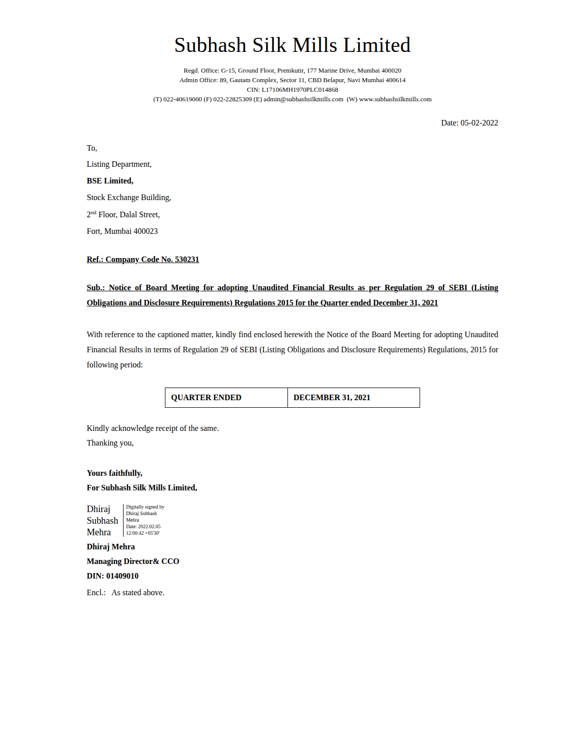Subhash Silk Mills Limited
Regd. Office: G-15, Ground Floor, Premkutir, 177 Marine Drive, Mumbai 400020
Admin Office: 89, Gautam Complex, Sector 11, CBD Belapur, Navi Mumbai 400614
CIN: L17106MH1970PLC014868
(T) 022-40619000 (F) 022-22825309 (E) admin@subhashsilkmills.com (W) www.subhashsilkmills.com
Date: 05-02-2022
To,
Listing Department,
BSE Limited,
Stock Exchange Building,
2nd Floor, Dalal Street,
Fort, Mumbai 400023
Ref.: Company Code No. 530231
Sub.: Notice of Board Meeting for adopting Unaudited Financial Results as per Regulation 29 of SEBI (Listing Obligations and Disclosure Requirements) Regulations 2015 for the Quarter ended December 31, 2021
With reference to the captioned matter, kindly find enclosed herewith the Notice of the Board Meeting for adopting Unaudited Financial Results in terms of Regulation 29 of SEBI (Listing Obligations and Disclosure Requirements) Regulations, 2015 for following period:
| QUARTER ENDED | DECEMBER 31, 2021 |
Kindly acknowledge receipt of the same.
Thanking you,
Yours faithfully,
For Subhash Silk Mills Limited,
Dhiraj
Subhash
Mehra
Digitally signed by
Dhiraj Subhash
Mehra
Date: 2022.02.05
12:00:42 +05'30'
Dhiraj Mehra
Managing Director& CCO
DIN: 01409010
Encl.: As stated above.